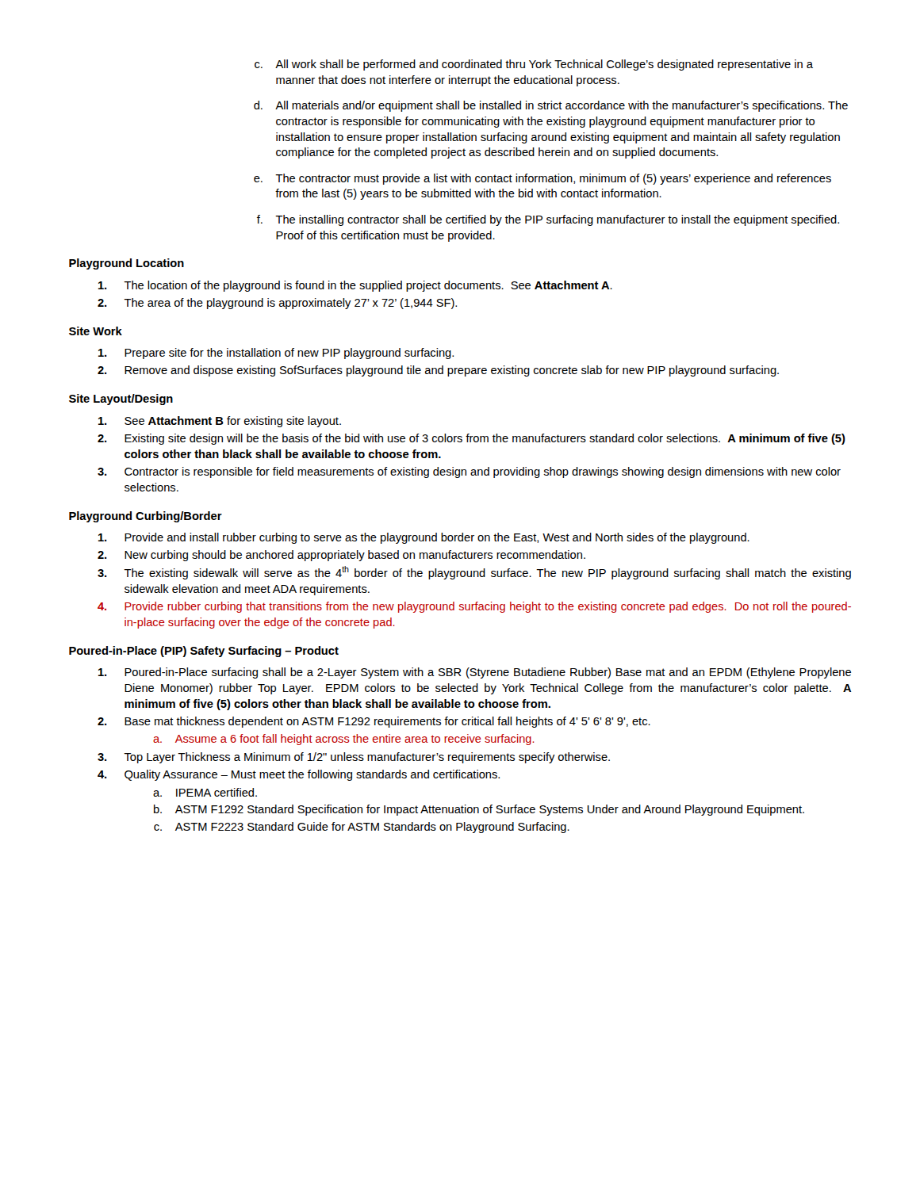All work shall be performed and coordinated thru York Technical College’s designated representative in a manner that does not interfere or interrupt the educational process.
All materials and/or equipment shall be installed in strict accordance with the manufacturer’s specifications. The contractor is responsible for communicating with the existing playground equipment manufacturer prior to installation to ensure proper installation surfacing around existing equipment and maintain all safety regulation compliance for the completed project as described herein and on supplied documents.
The contractor must provide a list with contact information, minimum of (5) years’ experience and references from the last (5) years to be submitted with the bid with contact information.
The installing contractor shall be certified by the PIP surfacing manufacturer to install the equipment specified. Proof of this certification must be provided.
Playground Location
The location of the playground is found in the supplied project documents. See Attachment A.
The area of the playground is approximately 27’ x 72’ (1,944 SF).
Site Work
Prepare site for the installation of new PIP playground surfacing.
Remove and dispose existing SofSurfaces playground tile and prepare existing concrete slab for new PIP playground surfacing.
Site Layout/Design
See Attachment B for existing site layout.
Existing site design will be the basis of the bid with use of 3 colors from the manufacturers standard color selections. A minimum of five (5) colors other than black shall be available to choose from.
Contractor is responsible for field measurements of existing design and providing shop drawings showing design dimensions with new color selections.
Playground Curbing/Border
Provide and install rubber curbing to serve as the playground border on the East, West and North sides of the playground.
New curbing should be anchored appropriately based on manufacturers recommendation.
The existing sidewalk will serve as the 4th border of the playground surface. The new PIP playground surfacing shall match the existing sidewalk elevation and meet ADA requirements.
Provide rubber curbing that transitions from the new playground surfacing height to the existing concrete pad edges. Do not roll the poured-in-place surfacing over the edge of the concrete pad.
Poured-in-Place (PIP) Safety Surfacing – Product
Poured-in-Place surfacing shall be a 2-Layer System with a SBR (Styrene Butadiene Rubber) Base mat and an EPDM (Ethylene Propylene Diene Monomer) rubber Top Layer. EPDM colors to be selected by York Technical College from the manufacturer’s color palette. A minimum of five (5) colors other than black shall be available to choose from.
Base mat thickness dependent on ASTM F1292 requirements for critical fall heights of 4' 5' 6' 8' 9', etc.
Assume a 6 foot fall height across the entire area to receive surfacing.
Top Layer Thickness a Minimum of 1/2" unless manufacturer’s requirements specify otherwise.
Quality Assurance – Must meet the following standards and certifications.
IPEMA certified.
ASTM F1292 Standard Specification for Impact Attenuation of Surface Systems Under and Around Playground Equipment.
ASTM F2223 Standard Guide for ASTM Standards on Playground Surfacing.